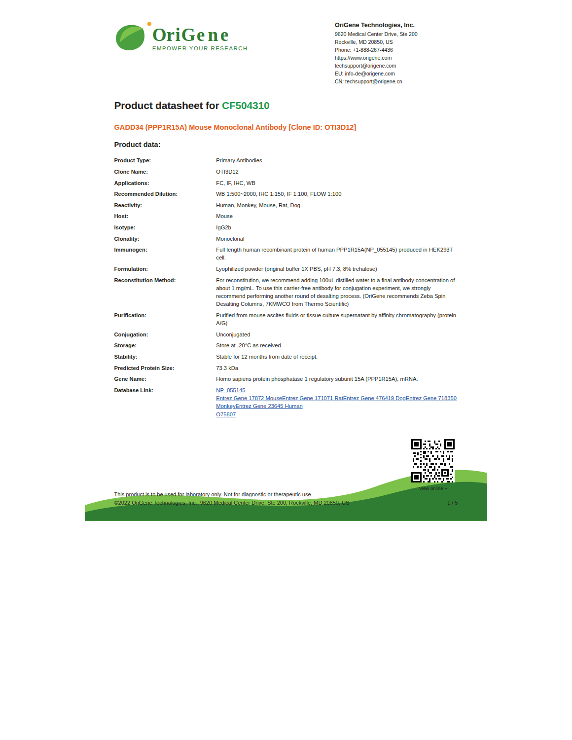O r i G e n e EMPOWER YOUR RESEARCH
OriGene Technologies, Inc.
9620 Medical Center Drive, Ste 200
Rockville, MD 20850, US
Phone: +1-888-267-4436
https://www.origene.com
techsupport@origene.com
EU: info-de@origene.com
CN: techsupport@origene.cn
Product datasheet for CF504310
GADD34 (PPP1R15A) Mouse Monoclonal Antibody [Clone ID: OTI3D12]
Product data:
| Product Type: | Primary Antibodies |
| Clone Name: | OTI3D12 |
| Applications: | FC, IF, IHC, WB |
| Recommended Dilution: | WB 1:500~2000, IHC 1:150, IF 1:100, FLOW 1:100 |
| Reactivity: | Human, Monkey, Mouse, Rat, Dog |
| Host: | Mouse |
| Isotype: | IgG2b |
| Clonality: | Monoclonal |
| Immunogen: | Full length human recombinant protein of human PPP1R15A(NP_055145) produced in HEK293T cell. |
| Formulation: | Lyophilized powder (original buffer 1X PBS, pH 7.3, 8% trehalose) |
| Reconstitution Method: | For reconstitution, we recommend adding 100uL distilled water to a final antibody concentration of about 1 mg/mL. To use this carrier-free antibody for conjugation experiment, we strongly recommend performing another round of desalting process. (OriGene recommends Zeba Spin Desalting Columns, 7KMWCO from Thermo Scientific) |
| Purification: | Purified from mouse ascites fluids or tissue culture supernatant by affinity chromatography (protein A/G) |
| Conjugation: | Unconjugated |
| Storage: | Store at -20°C as received. |
| Stability: | Stable for 12 months from date of receipt. |
| Predicted Protein Size: | 73.3 kDa |
| Gene Name: | Homo sapiens protein phosphatase 1 regulatory subunit 15A (PPP1R15A), mRNA. |
| Database Link: | NP_055145 Entrez Gene 17872 Mouse Entrez Gene 171071 Rat Entrez Gene 476419 Dog Entrez Gene 718350 Monkey Entrez Gene 23645 Human O75807 |
View online »
This product is to be used for laboratory only. Not for diagnostic or therapeutic use.
©2022 OriGene Technologies, Inc., 9620 Medical Center Drive, Ste 200, Rockville, MD 20850, US
1 / 5